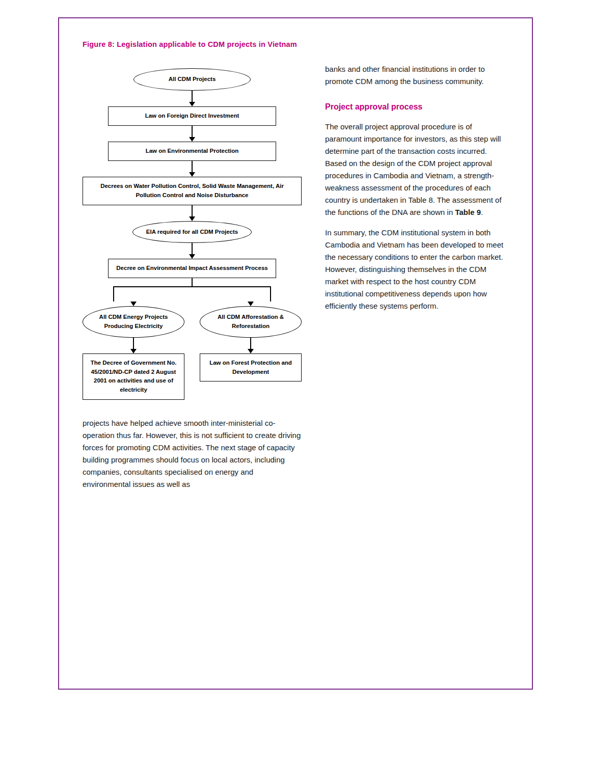Figure 8: Legislation applicable to CDM projects in Vietnam
All CDM Projects
Law on Foreign Direct Investment
Law on Environmental Protection
Decrees on Water Pollution Control, Solid Waste Management, Air Pollution Control and Noise Disturbance
EIA required for all CDM Projects
Decree on Environmental Impact Assessment Process
All CDM Energy Projects Producing Electricity
The Decree of Government No. 45/2001/ND-CP dated 2 August 2001 on activities and use of electricity
All CDM Afforestation & Reforestation
Law on Forest Protection and Development
projects have helped achieve smooth inter-ministerial co-operation thus far. However, this is not sufficient to create driving forces for promoting CDM activities. The next stage of capacity building programmes should focus on local actors, including companies, consultants specialised on energy and environmental issues as well as
banks and other financial institutions in order to promote CDM among the business community.
Project approval process
The overall project approval procedure is of paramount importance for investors, as this step will determine part of the transaction costs incurred. Based on the design of the CDM project approval procedures in Cambodia and Vietnam, a strength-weakness assessment of the procedures of each country is undertaken in Table 8. The assessment of the functions of the DNA are shown in Table 9.
In summary, the CDM institutional system in both Cambodia and Vietnam has been developed to meet the necessary conditions to enter the carbon market. However, distinguishing themselves in the CDM market with respect to the host country CDM institutional competitiveness depends upon how efficiently these systems perform.